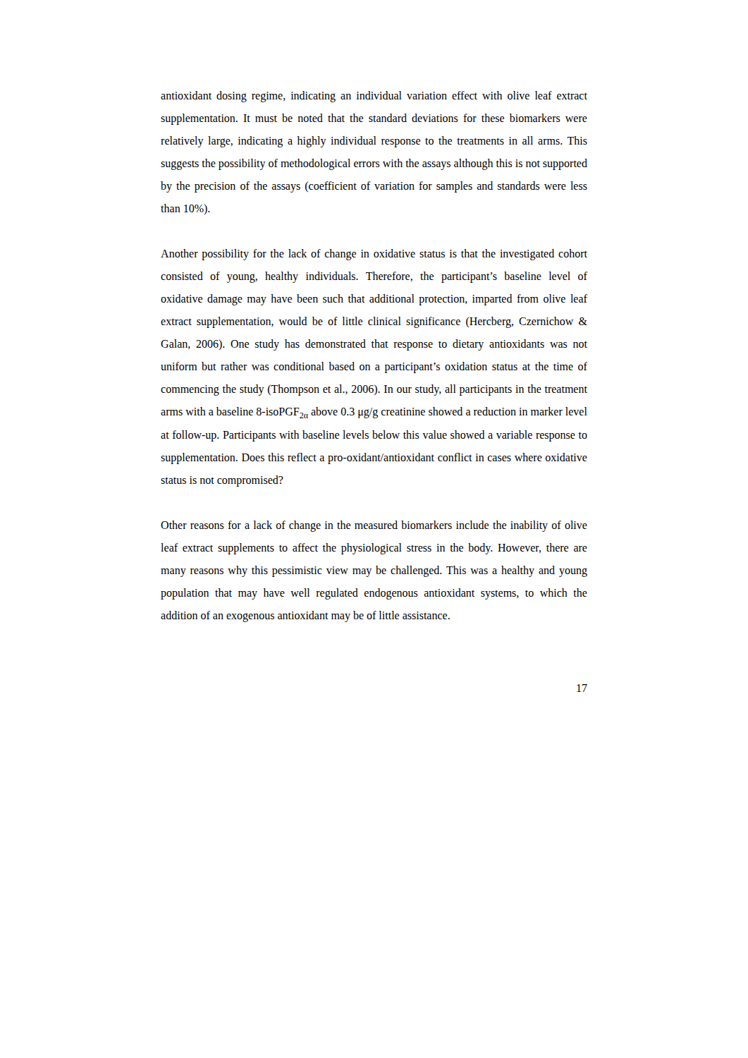antioxidant dosing regime, indicating an individual variation effect with olive leaf extract supplementation. It must be noted that the standard deviations for these biomarkers were relatively large, indicating a highly individual response to the treatments in all arms. This suggests the possibility of methodological errors with the assays although this is not supported by the precision of the assays (coefficient of variation for samples and standards were less than 10%).
Another possibility for the lack of change in oxidative status is that the investigated cohort consisted of young, healthy individuals. Therefore, the participant’s baseline level of oxidative damage may have been such that additional protection, imparted from olive leaf extract supplementation, would be of little clinical significance (Hercberg, Czernichow & Galan, 2006). One study has demonstrated that response to dietary antioxidants was not uniform but rather was conditional based on a participant’s oxidation status at the time of commencing the study (Thompson et al., 2006). In our study, all participants in the treatment arms with a baseline 8-isoPGF2α above 0.3 μg/g creatinine showed a reduction in marker level at follow-up. Participants with baseline levels below this value showed a variable response to supplementation. Does this reflect a pro-oxidant/antioxidant conflict in cases where oxidative status is not compromised?
Other reasons for a lack of change in the measured biomarkers include the inability of olive leaf extract supplements to affect the physiological stress in the body. However, there are many reasons why this pessimistic view may be challenged. This was a healthy and young population that may have well regulated endogenous antioxidant systems, to which the addition of an exogenous antioxidant may be of little assistance.
17